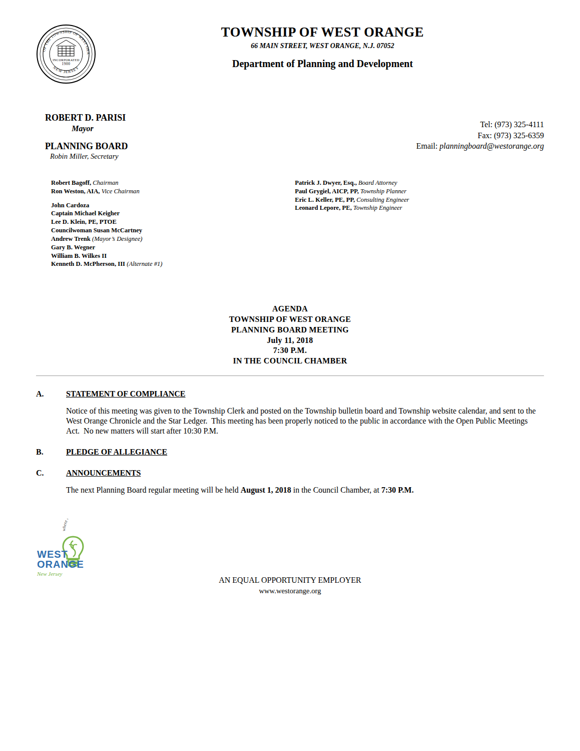SEAL OF THE TOWNSHIP OF WEST ORANGE NEW JERSEY INCORPORATED 1900
TOWNSHIP OF WEST ORANGE
66 MAIN STREET, WEST ORANGE, N.J. 07052
Department of Planning and Development
ROBERT D. PARISI
Mayor
PLANNING BOARD
Robin Miller, Secretary
Tel: (973) 325-4111
Fax: (973) 325-6359
Email: planningboard@westorange.org
| Robert Bagoff, Chairman Ron Weston, AIA, Vice Chairman John Cardoza Captain Michael Keigher Lee D. Klein, PE, PTOE Councilwoman Susan McCartney Andrew Trenk (Mayor’s Designee) Gary B. Wegner William B. Wilkes II Kenneth D. McPherson, III (Alternate #1) | Patrick J. Dwyer, Esq., Board Attorney Paul Grygiel, AICP, PP, Township Planner Eric L. Keller, PE, PP, Consulting Engineer Leonard Lepore, PE, Township Engineer |
AGENDA
TOWNSHIP OF WEST ORANGE
PLANNING BOARD MEETING
July 11, 2018
7:30 P.M.
IN THE COUNCIL CHAMBER
A.
STATEMENT OF COMPLIANCE
Notice of this meeting was given to the Township Clerk and posted on the Township bulletin board and Township website calendar, and sent to the West Orange Chronicle and the Star Ledger. This meeting has been properly noticed to the public in accordance with the Open Public Meetings Act. No new matters will start after 10:30 P.M.
B.
PLEDGE OF ALLEGIANCE
C.
ANNOUNCEMENTS
The next Planning Board regular meeting will be held August 1, 2018 in the Council Chamber, at 7:30 P.M.
where invention lives WEST ORANGE New Jersey
AN EQUAL OPPORTUNITY EMPLOYER
www.westorange.org